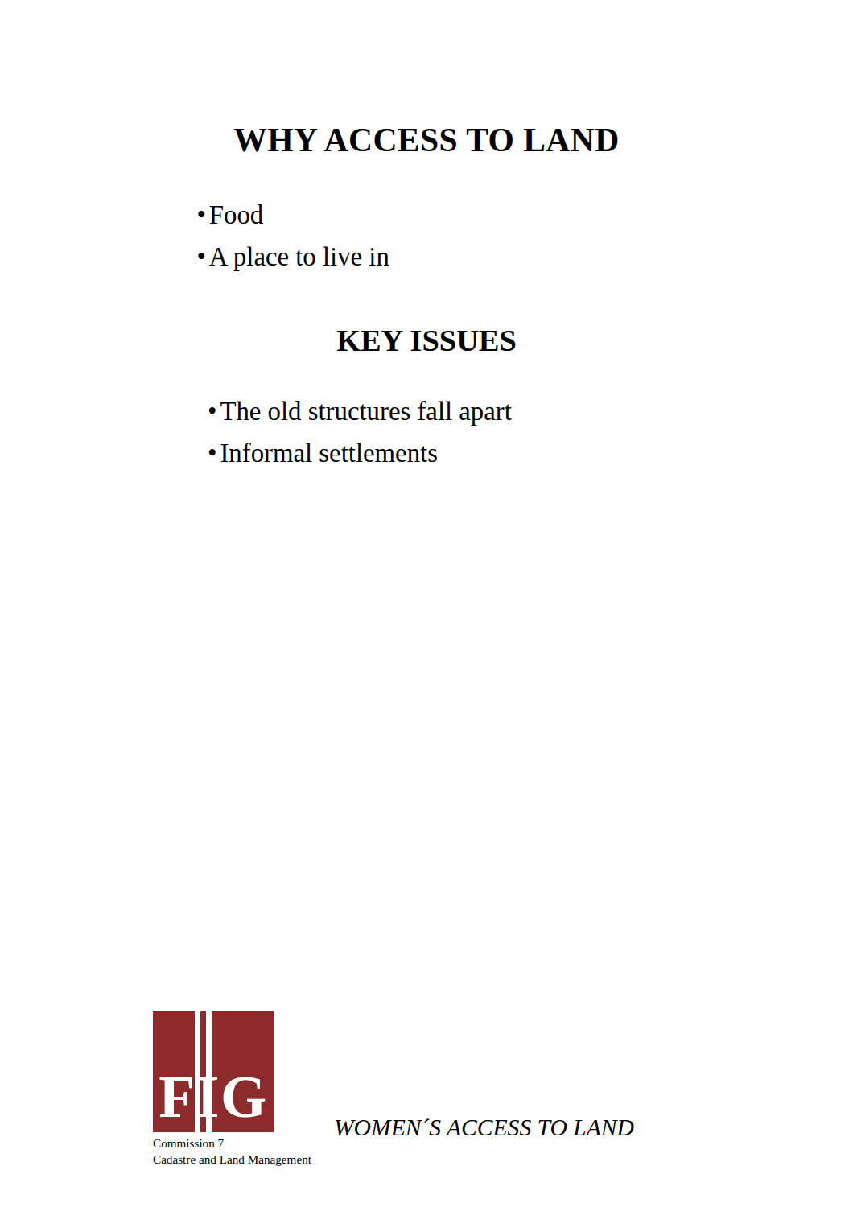WHY ACCESS TO LAND
Food
A place to live in
KEY ISSUES
The old structures fall apart
Informal settlements
FIG
Commission 7
Cadastre and Land Management
WOMEN´S ACCESS TO LAND